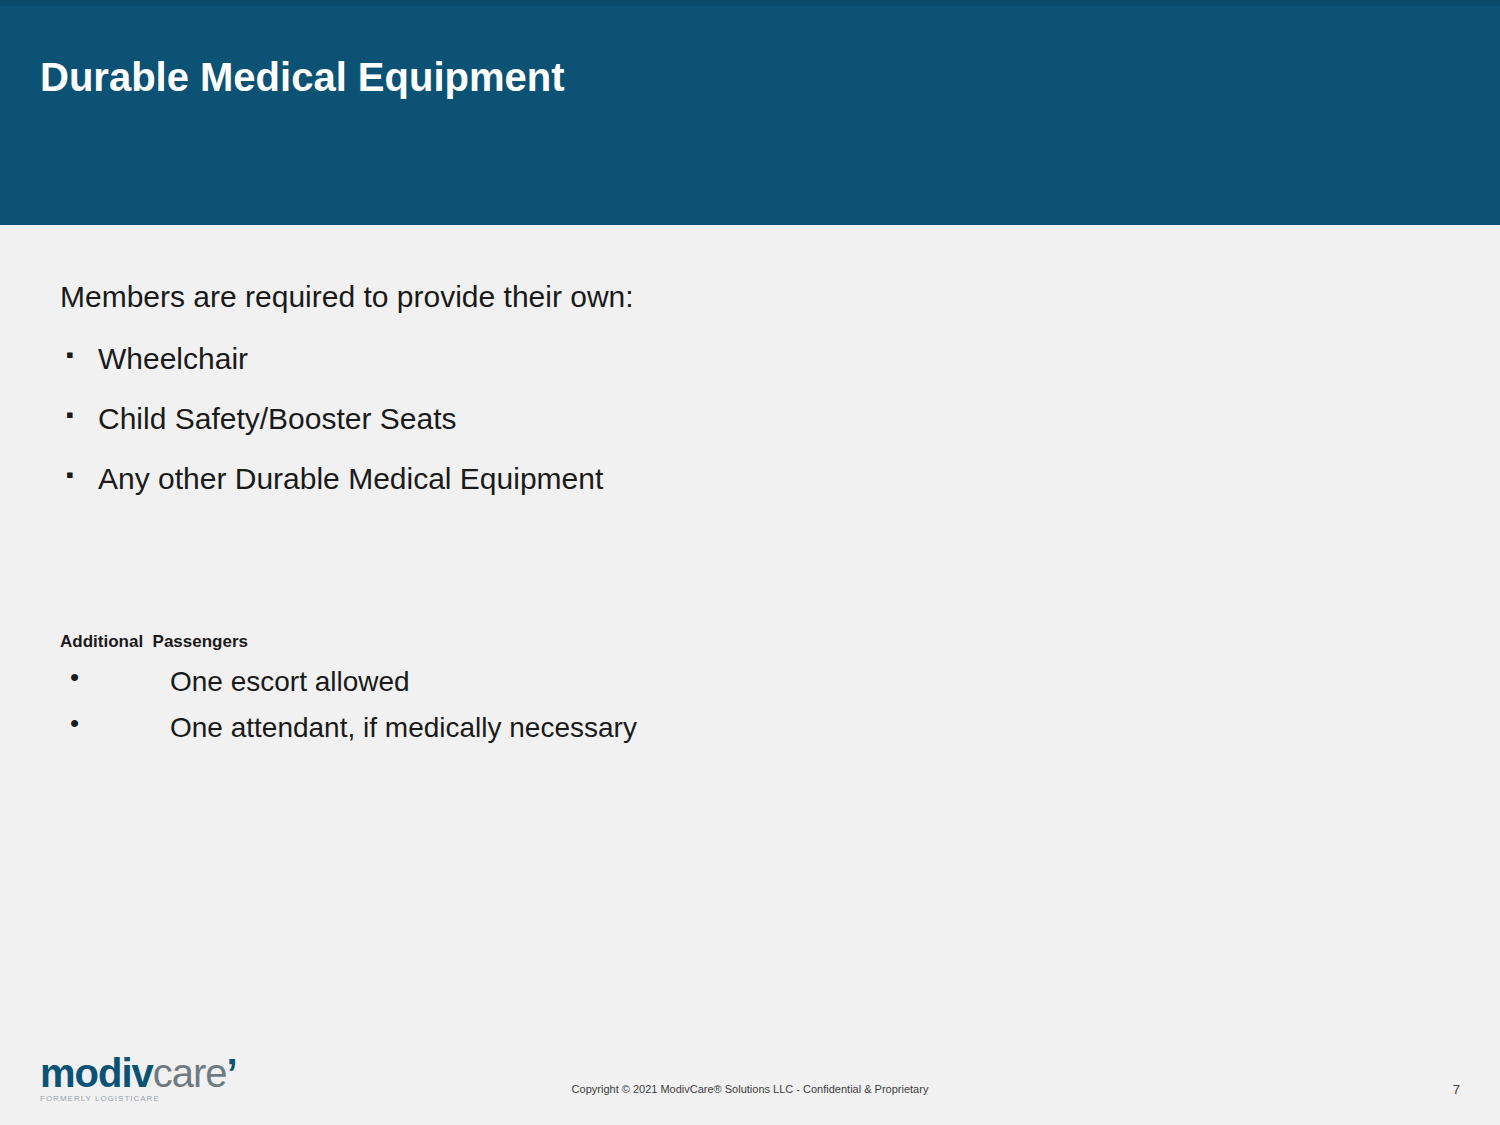Durable Medical Equipment
Members are required to provide their own:
Wheelchair
Child Safety/Booster Seats
Any other Durable Medical Equipment
Additional Passengers
One escort allowed
One attendant, if medically necessary
modivcare’ FORMERLY LOGISTICARE
Copyright © 2021 ModivCare® Solutions LLC - Confidential & Proprietary
7